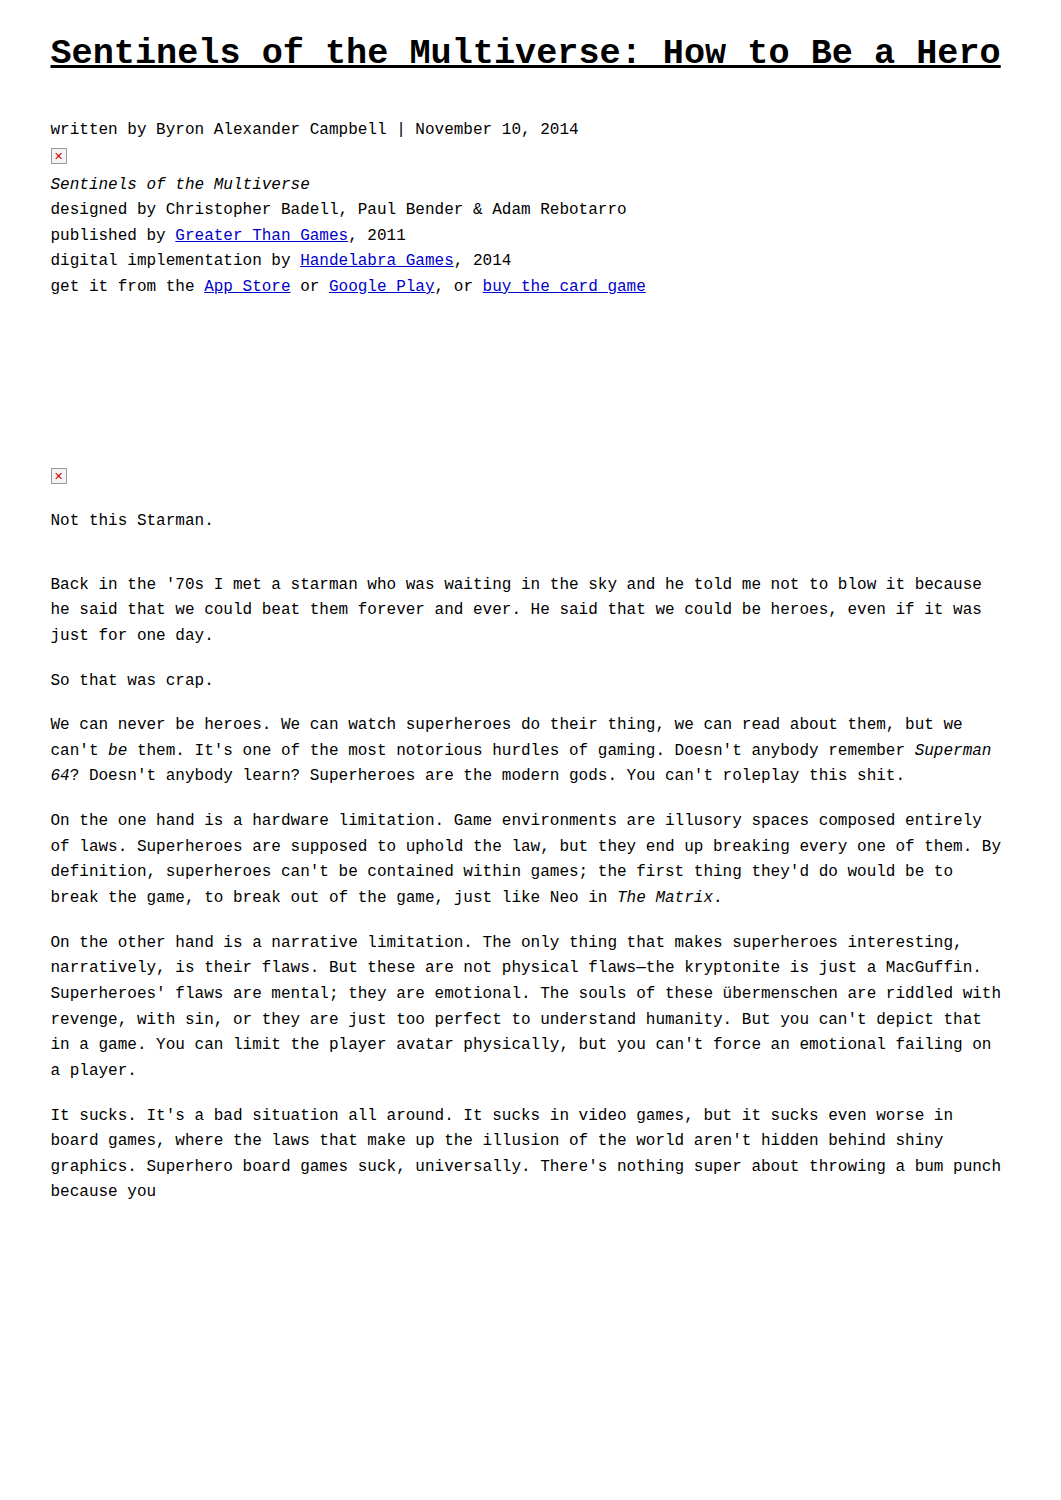Sentinels of the Multiverse: How to Be a Hero
written by Byron Alexander Campbell | November 10, 2014
✕
Sentinels of the Multiverse
designed by Christopher Badell, Paul Bender & Adam Rebotarro
published by Greater Than Games, 2011
digital implementation by Handelabra Games, 2014
get it from the App Store or Google Play, or buy the card game
✕
Not this Starman.
Back in the '70s I met a starman who was waiting in the sky and he told me not to blow it because he said that we could beat them forever and ever. He said that we could be heroes, even if it was just for one day.
So that was crap.
We can never be heroes. We can watch superheroes do their thing, we can read about them, but we can't be them. It's one of the most notorious hurdles of gaming. Doesn't anybody remember Superman 64? Doesn't anybody learn? Superheroes are the modern gods. You can't roleplay this shit.
On the one hand is a hardware limitation. Game environments are illusory spaces composed entirely of laws. Superheroes are supposed to uphold the law, but they end up breaking every one of them. By definition, superheroes can't be contained within games; the first thing they'd do would be to break the game, to break out of the game, just like Neo in The Matrix.
On the other hand is a narrative limitation. The only thing that makes superheroes interesting, narratively, is their flaws. But these are not physical flaws—the kryptonite is just a MacGuffin. Superheroes' flaws are mental; they are emotional. The souls of these übermenschen are riddled with revenge, with sin, or they are just too perfect to understand humanity. But you can't depict that in a game. You can limit the player avatar physically, but you can't force an emotional failing on a player.
It sucks. It's a bad situation all around. It sucks in video games, but it sucks even worse in board games, where the laws that make up the illusion of the world aren't hidden behind shiny graphics. Superhero board games suck, universally. There's nothing super about throwing a bum punch because you